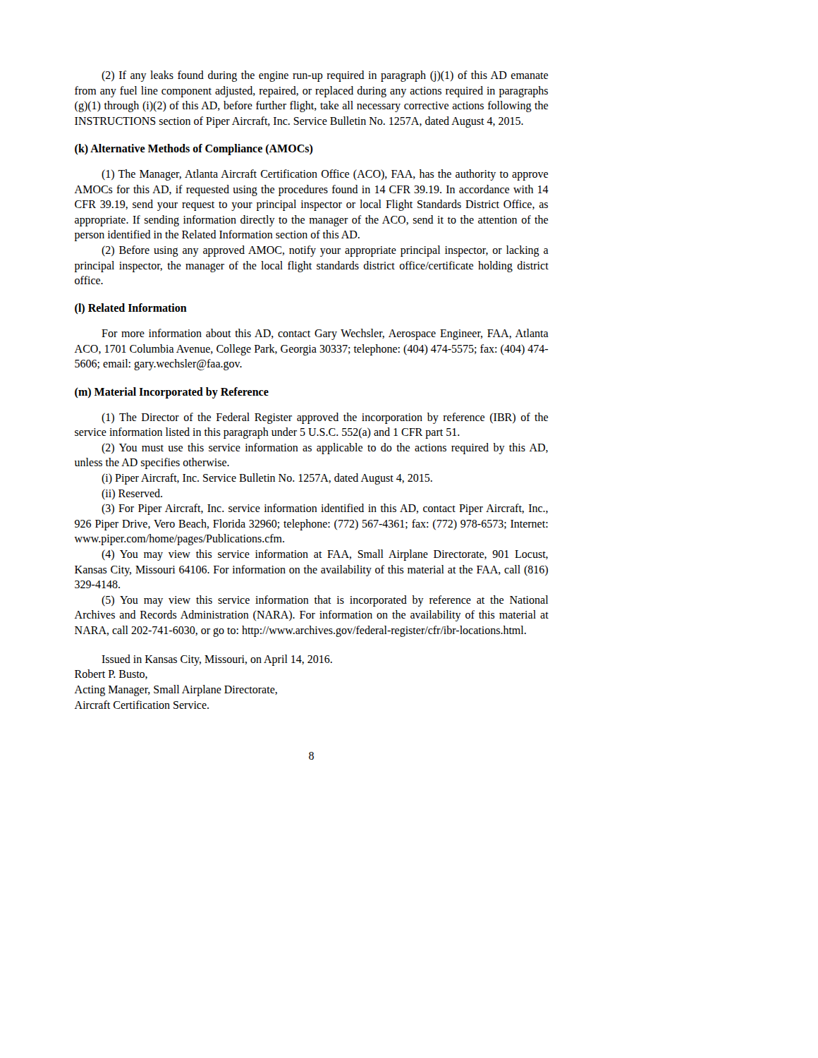(2) If any leaks found during the engine run-up required in paragraph (j)(1) of this AD emanate from any fuel line component adjusted, repaired, or replaced during any actions required in paragraphs (g)(1) through (i)(2) of this AD, before further flight, take all necessary corrective actions following the INSTRUCTIONS section of Piper Aircraft, Inc. Service Bulletin No. 1257A, dated August 4, 2015.
(k) Alternative Methods of Compliance (AMOCs)
(1) The Manager, Atlanta Aircraft Certification Office (ACO), FAA, has the authority to approve AMOCs for this AD, if requested using the procedures found in 14 CFR 39.19. In accordance with 14 CFR 39.19, send your request to your principal inspector or local Flight Standards District Office, as appropriate. If sending information directly to the manager of the ACO, send it to the attention of the person identified in the Related Information section of this AD.
(2) Before using any approved AMOC, notify your appropriate principal inspector, or lacking a principal inspector, the manager of the local flight standards district office/certificate holding district office.
(l) Related Information
For more information about this AD, contact Gary Wechsler, Aerospace Engineer, FAA, Atlanta ACO, 1701 Columbia Avenue, College Park, Georgia 30337; telephone: (404) 474-5575; fax: (404) 474-5606; email: gary.wechsler@faa.gov.
(m) Material Incorporated by Reference
(1) The Director of the Federal Register approved the incorporation by reference (IBR) of the service information listed in this paragraph under 5 U.S.C. 552(a) and 1 CFR part 51.
(2) You must use this service information as applicable to do the actions required by this AD, unless the AD specifies otherwise.
(i) Piper Aircraft, Inc. Service Bulletin No. 1257A, dated August 4, 2015.
(ii) Reserved.
(3) For Piper Aircraft, Inc. service information identified in this AD, contact Piper Aircraft, Inc., 926 Piper Drive, Vero Beach, Florida 32960; telephone: (772) 567-4361; fax: (772) 978-6573; Internet: www.piper.com/home/pages/Publications.cfm.
(4) You may view this service information at FAA, Small Airplane Directorate, 901 Locust, Kansas City, Missouri 64106. For information on the availability of this material at the FAA, call (816) 329-4148.
(5) You may view this service information that is incorporated by reference at the National Archives and Records Administration (NARA). For information on the availability of this material at NARA, call 202-741-6030, or go to: http://www.archives.gov/federal-register/cfr/ibr-locations.html.
Issued in Kansas City, Missouri, on April 14, 2016.
Robert P. Busto,
Acting Manager, Small Airplane Directorate,
Aircraft Certification Service.
8